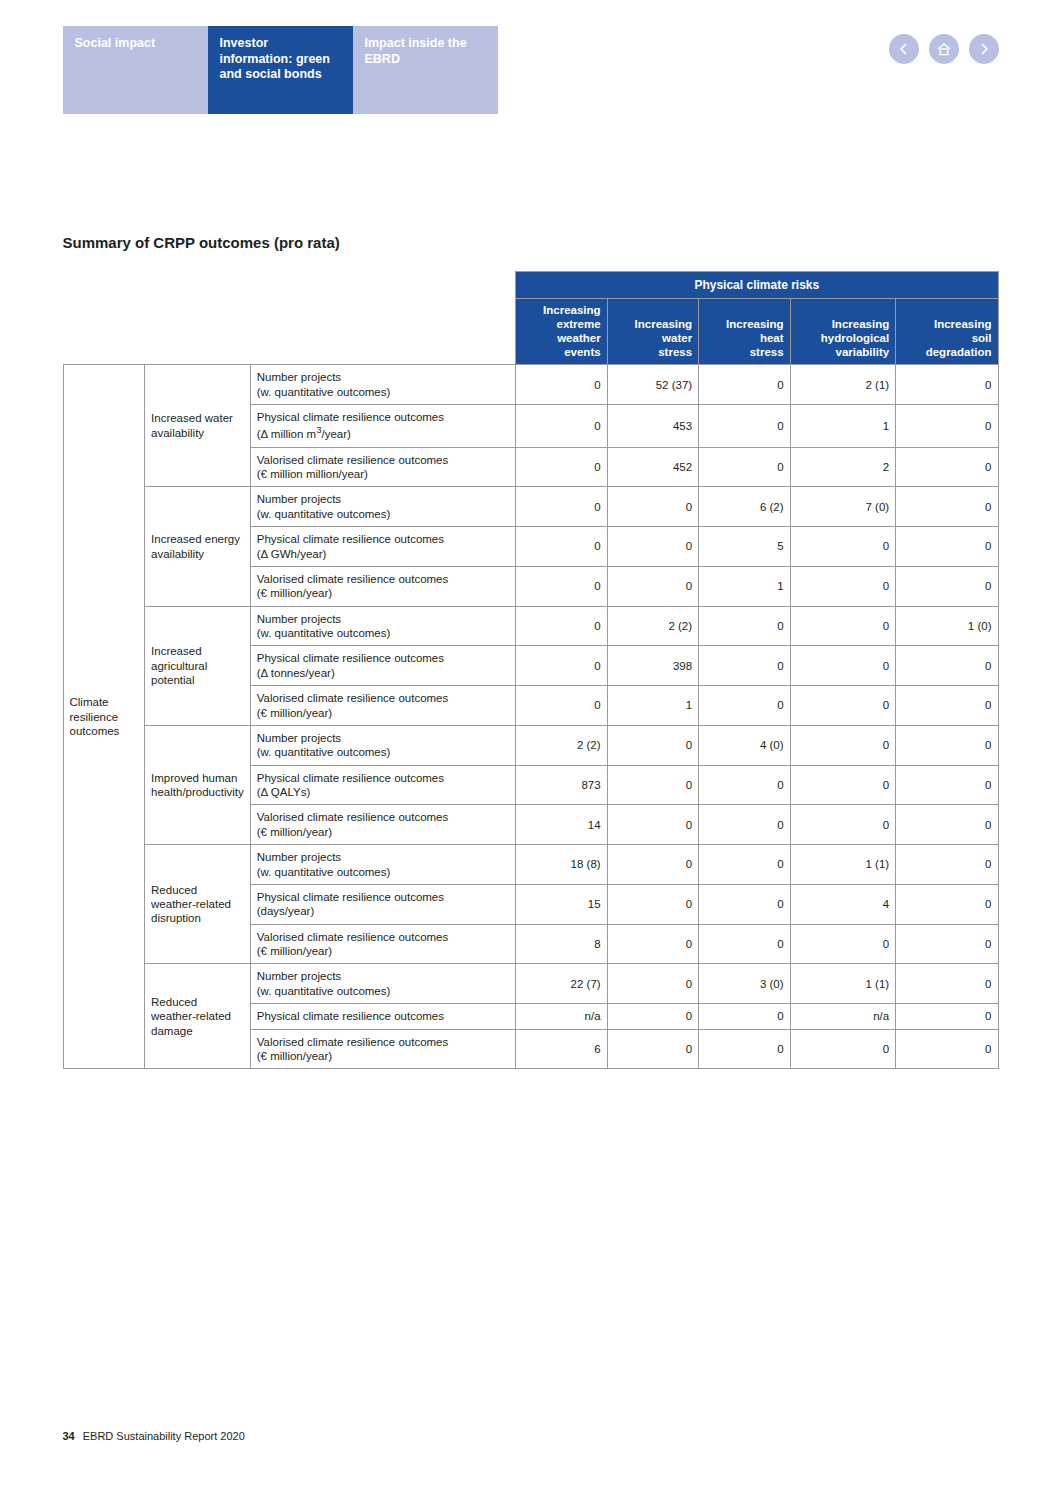Social impact
Investor information: green and social bonds
Impact inside the EBRD
Summary of CRPP outcomes (pro rata)
| | Physical climate risks |
| --- | --- |
| | | | Increasing extreme weather events | Increasing water stress | Increasing heat stress | Increasing hydrological variability | Increasing soil degradation |
| Climate resilience outcomes | Increased water availability | Number projects (w. quantitative outcomes) | 0 | 52 (37) | 0 | 2 (1) | 0 |
| Physical climate resilience outcomes (Δ million m 3 /year) | 0 | 453 | 0 | 1 | 0 |
| Valorised climate resilience outcomes (€ million million/year) | 0 | 452 | 0 | 2 | 0 |
| Increased energy availability | Number projects (w. quantitative outcomes) | 0 | 0 | 6 (2) | 7 (0) | 0 |
| Physical climate resilience outcomes (Δ GWh/year) | 0 | 0 | 5 | 0 | 0 |
| Valorised climate resilience outcomes (€ million/year) | 0 | 0 | 1 | 0 | 0 |
| Increased agricultural potential | Number projects (w. quantitative outcomes) | 0 | 2 (2) | 0 | 0 | 1 (0) |
| Physical climate resilience outcomes (Δ tonnes/year) | 0 | 398 | 0 | 0 | 0 |
| Valorised climate resilience outcomes (€ million/year) | 0 | 1 | 0 | 0 | 0 |
| Improved human health/productivity | Number projects (w. quantitative outcomes) | 2 (2) | 0 | 4 (0) | 0 | 0 |
| Physical climate resilience outcomes (Δ QALYs) | 873 | 0 | 0 | 0 | 0 |
| Valorised climate resilience outcomes (€ million/year) | 14 | 0 | 0 | 0 | 0 |
| Reduced weather-related disruption | Number projects (w. quantitative outcomes) | 18 (8) | 0 | 0 | 1 (1) | 0 |
| Physical climate resilience outcomes (days/year) | 15 | 0 | 0 | 4 | 0 |
| Valorised climate resilience outcomes (€ million/year) | 8 | 0 | 0 | 0 | 0 |
| Reduced weather-related damage | Number projects (w. quantitative outcomes) | 22 (7) | 0 | 3 (0) | 1 (1) | 0 |
| Physical climate resilience outcomes | n/a | 0 | 0 | n/a | 0 |
| Valorised climate resilience outcomes (€ million/year) | 6 | 0 | 0 | 0 | 0 |
34 EBRD Sustainability Report 2020